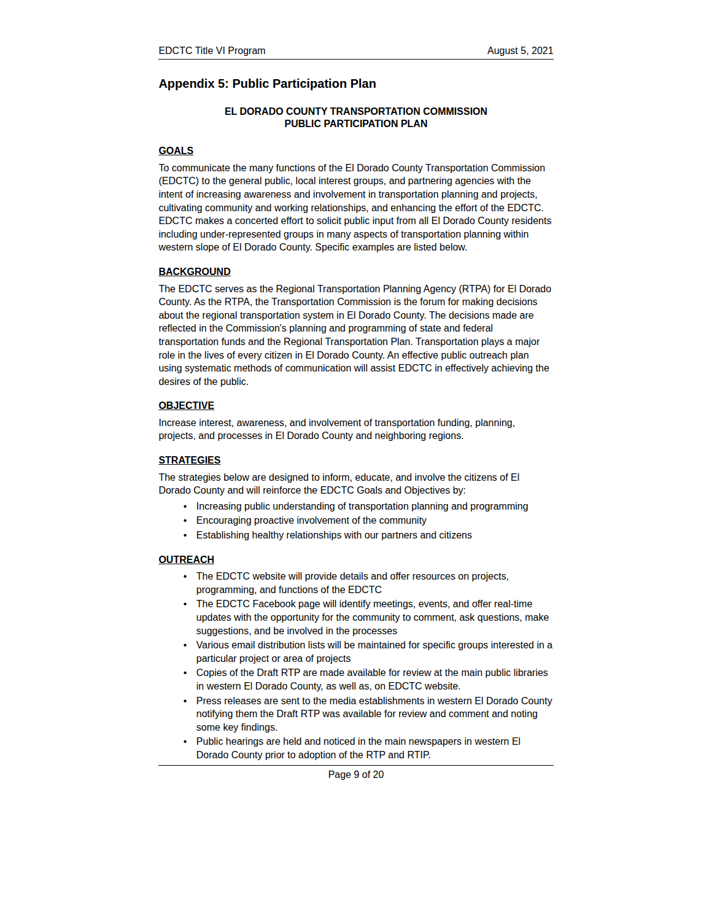EDCTC Title VI Program August 5, 2021
Appendix 5: Public Participation Plan
EL DORADO COUNTY TRANSPORTATION COMMISSION
PUBLIC PARTICIPATION PLAN
GOALS
To communicate the many functions of the El Dorado County Transportation Commission (EDCTC) to the general public, local interest groups, and partnering agencies with the intent of increasing awareness and involvement in transportation planning and projects, cultivating community and working relationships, and enhancing the effort of the EDCTC. EDCTC makes a concerted effort to solicit public input from all El Dorado County residents including under-represented groups in many aspects of transportation planning within western slope of El Dorado County. Specific examples are listed below.
BACKGROUND
The EDCTC serves as the Regional Transportation Planning Agency (RTPA) for El Dorado County. As the RTPA, the Transportation Commission is the forum for making decisions about the regional transportation system in El Dorado County. The decisions made are reflected in the Commission's planning and programming of state and federal transportation funds and the Regional Transportation Plan. Transportation plays a major role in the lives of every citizen in El Dorado County. An effective public outreach plan using systematic methods of communication will assist EDCTC in effectively achieving the desires of the public.
OBJECTIVE
Increase interest, awareness, and involvement of transportation funding, planning, projects, and processes in El Dorado County and neighboring regions.
STRATEGIES
The strategies below are designed to inform, educate, and involve the citizens of El Dorado County and will reinforce the EDCTC Goals and Objectives by:
Increasing public understanding of transportation planning and programming
Encouraging proactive involvement of the community
Establishing healthy relationships with our partners and citizens
OUTREACH
The EDCTC website will provide details and offer resources on projects, programming, and functions of the EDCTC
The EDCTC Facebook page will identify meetings, events, and offer real-time updates with the opportunity for the community to comment, ask questions, make suggestions, and be involved in the processes
Various email distribution lists will be maintained for specific groups interested in a particular project or area of projects
Copies of the Draft RTP are made available for review at the main public libraries in western El Dorado County, as well as, on EDCTC website.
Press releases are sent to the media establishments in western El Dorado County notifying them the Draft RTP was available for review and comment and noting some key findings.
Public hearings are held and noticed in the main newspapers in western El Dorado County prior to adoption of the RTP and RTIP.
Page 9 of 20